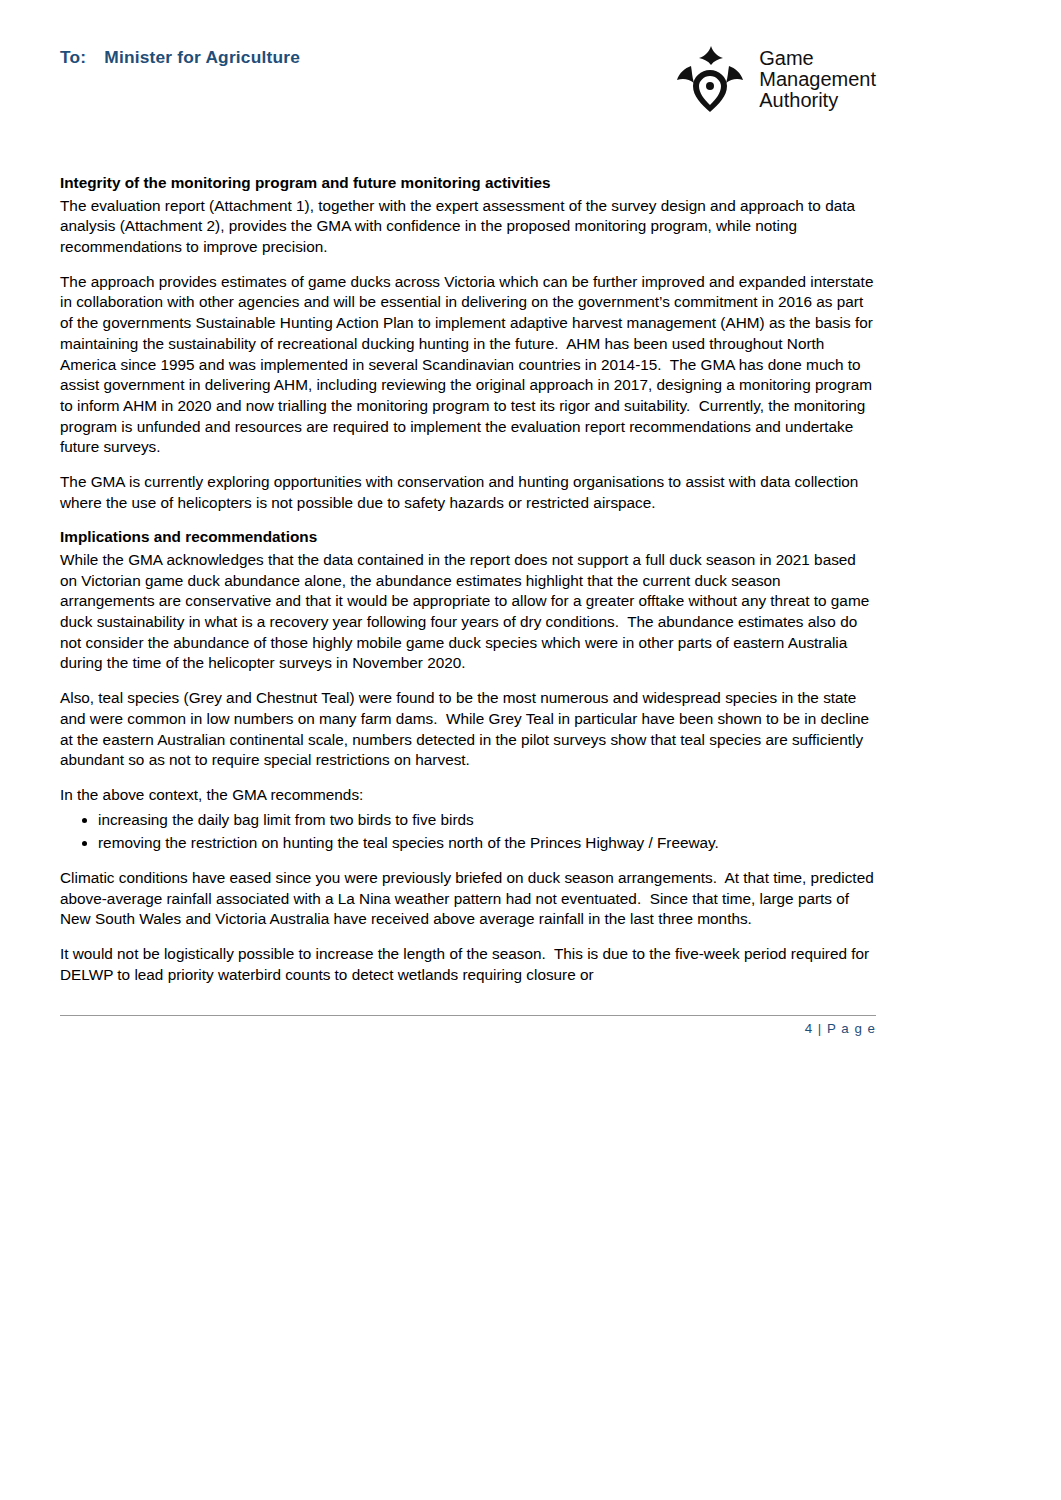To: Minister for Agriculture
Game Management Authority
Integrity of the monitoring program and future monitoring activities
The evaluation report (Attachment 1), together with the expert assessment of the survey design and approach to data analysis (Attachment 2), provides the GMA with confidence in the proposed monitoring program, while noting recommendations to improve precision.
The approach provides estimates of game ducks across Victoria which can be further improved and expanded interstate in collaboration with other agencies and will be essential in delivering on the government’s commitment in 2016 as part of the governments Sustainable Hunting Action Plan to implement adaptive harvest management (AHM) as the basis for maintaining the sustainability of recreational ducking hunting in the future. AHM has been used throughout North America since 1995 and was implemented in several Scandinavian countries in 2014-15. The GMA has done much to assist government in delivering AHM, including reviewing the original approach in 2017, designing a monitoring program to inform AHM in 2020 and now trialling the monitoring program to test its rigor and suitability. Currently, the monitoring program is unfunded and resources are required to implement the evaluation report recommendations and undertake future surveys.
The GMA is currently exploring opportunities with conservation and hunting organisations to assist with data collection where the use of helicopters is not possible due to safety hazards or restricted airspace.
Implications and recommendations
While the GMA acknowledges that the data contained in the report does not support a full duck season in 2021 based on Victorian game duck abundance alone, the abundance estimates highlight that the current duck season arrangements are conservative and that it would be appropriate to allow for a greater offtake without any threat to game duck sustainability in what is a recovery year following four years of dry conditions. The abundance estimates also do not consider the abundance of those highly mobile game duck species which were in other parts of eastern Australia during the time of the helicopter surveys in November 2020.
Also, teal species (Grey and Chestnut Teal) were found to be the most numerous and widespread species in the state and were common in low numbers on many farm dams. While Grey Teal in particular have been shown to be in decline at the eastern Australian continental scale, numbers detected in the pilot surveys show that teal species are sufficiently abundant so as not to require special restrictions on harvest.
In the above context, the GMA recommends:
increasing the daily bag limit from two birds to five birds
removing the restriction on hunting the teal species north of the Princes Highway / Freeway.
Climatic conditions have eased since you were previously briefed on duck season arrangements. At that time, predicted above-average rainfall associated with a La Nina weather pattern had not eventuated. Since that time, large parts of New South Wales and Victoria Australia have received above average rainfall in the last three months.
It would not be logistically possible to increase the length of the season. This is due to the five-week period required for DELWP to lead priority waterbird counts to detect wetlands requiring closure or
4 | P a g e